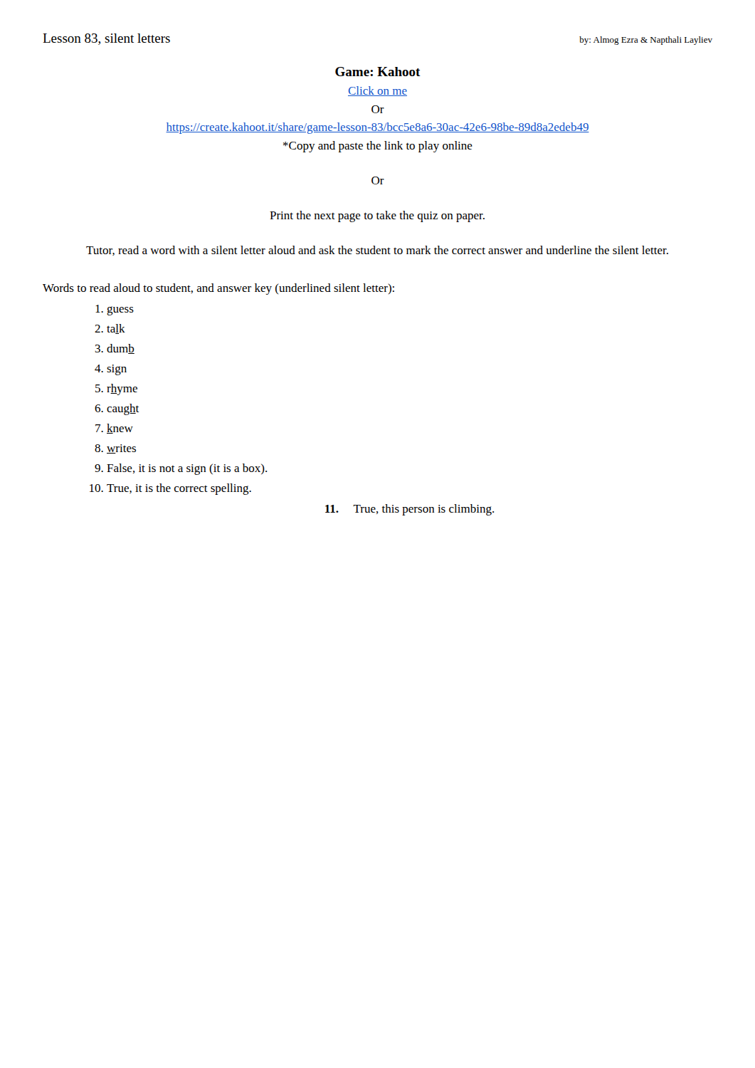Lesson 83, silent letters
by: Almog Ezra & Napthali Layliev
Game: Kahoot
Click on me
Or
https://create.kahoot.it/share/game-lesson-83/bcc5e8a6-30ac-42e6-98be-89d8a2edeb49
*Copy and paste the link to play online
Or
Print the next page to take the quiz on paper.
Tutor, read a word with a silent letter aloud and ask the student to mark the correct answer and underline the silent letter.
Words to read aloud to student, and answer key (underlined silent letter):
guess
talk
dumb
sign
rhyme
caught
knew
writes
False, it is not a sign (it is a box).
True, it is the correct spelling.
11. True, this person is climbing.